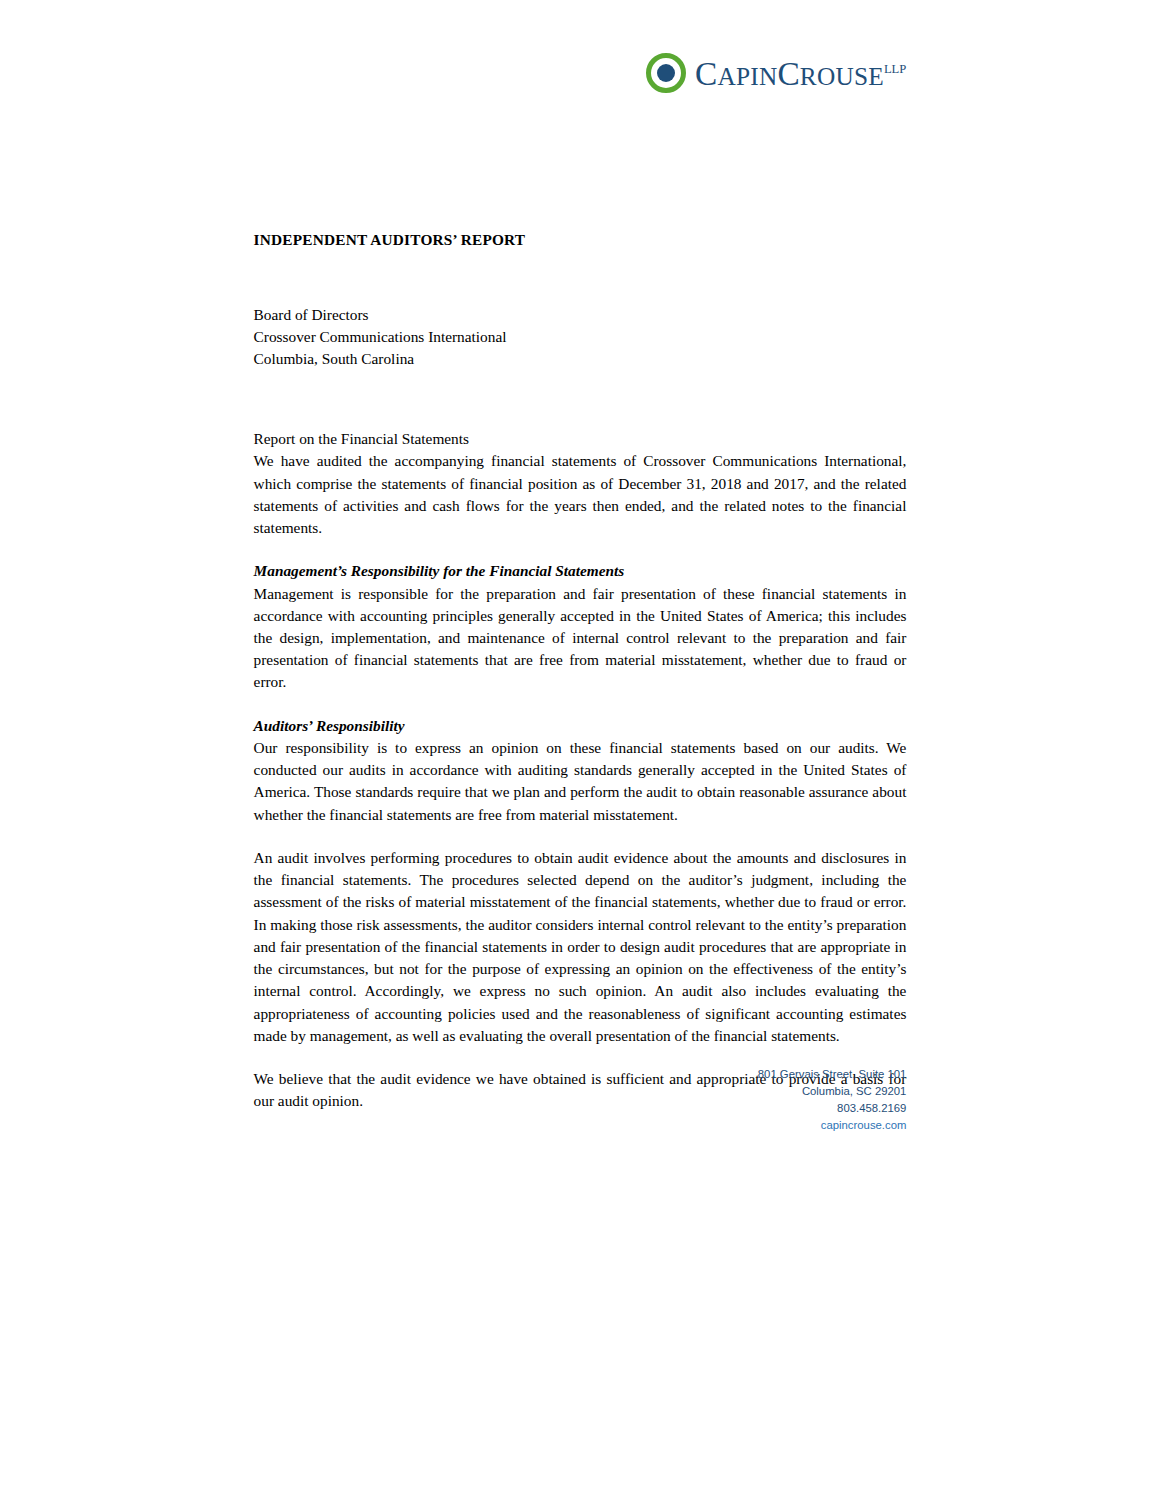CAPIN CROUSE LLP
INDEPENDENT AUDITORS’ REPORT
Board of Directors
Crossover Communications International
Columbia, South Carolina
Report on the Financial Statements
We have audited the accompanying financial statements of Crossover Communications International, which comprise the statements of financial position as of December 31, 2018 and 2017, and the related statements of activities and cash flows for the years then ended, and the related notes to the financial statements.
Management’s Responsibility for the Financial Statements
Management is responsible for the preparation and fair presentation of these financial statements in accordance with accounting principles generally accepted in the United States of America; this includes the design, implementation, and maintenance of internal control relevant to the preparation and fair presentation of financial statements that are free from material misstatement, whether due to fraud or error.
Auditors’ Responsibility
Our responsibility is to express an opinion on these financial statements based on our audits. We conducted our audits in accordance with auditing standards generally accepted in the United States of America. Those standards require that we plan and perform the audit to obtain reasonable assurance about whether the financial statements are free from material misstatement.
An audit involves performing procedures to obtain audit evidence about the amounts and disclosures in the financial statements. The procedures selected depend on the auditor’s judgment, including the assessment of the risks of material misstatement of the financial statements, whether due to fraud or error. In making those risk assessments, the auditor considers internal control relevant to the entity’s preparation and fair presentation of the financial statements in order to design audit procedures that are appropriate in the circumstances, but not for the purpose of expressing an opinion on the effectiveness of the entity’s internal control. Accordingly, we express no such opinion. An audit also includes evaluating the appropriateness of accounting policies used and the reasonableness of significant accounting estimates made by management, as well as evaluating the overall presentation of the financial statements.
We believe that the audit evidence we have obtained is sufficient and appropriate to provide a basis for our audit opinion.
801 Gervais Street, Suite 101
Columbia, SC 29201
803.458.2169
capincrouse.com